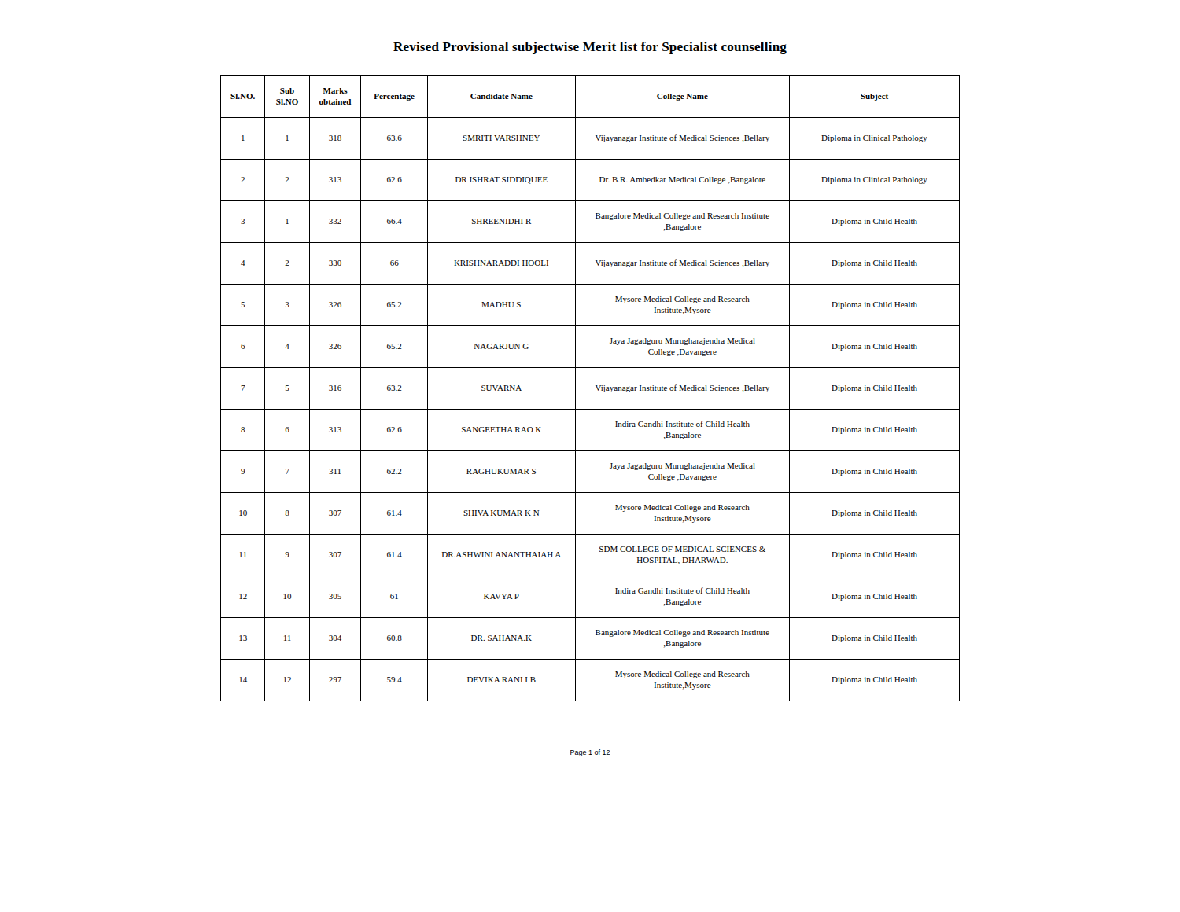Revised Provisional subjectwise Merit list for Specialist counselling
| Sl.NO. | Sub Sl.NO | Marks obtained | Percentage | Candidate Name | College Name | Subject |
| --- | --- | --- | --- | --- | --- | --- |
| 1 | 1 | 318 | 63.6 | SMRITI VARSHNEY | Vijayanagar Institute of Medical Sciences ,Bellary | Diploma in Clinical Pathology |
| 2 | 2 | 313 | 62.6 | DR ISHRAT SIDDIQUEE | Dr. B.R. Ambedkar Medical College ,Bangalore | Diploma in Clinical Pathology |
| 3 | 1 | 332 | 66.4 | SHREENIDHI R | Bangalore Medical College and Research Institute ,Bangalore | Diploma in Child Health |
| 4 | 2 | 330 | 66 | KRISHNARADDI HOOLI | Vijayanagar Institute of Medical Sciences ,Bellary | Diploma in Child Health |
| 5 | 3 | 326 | 65.2 | MADHU S | Mysore Medical College and Research Institute,Mysore | Diploma in Child Health |
| 6 | 4 | 326 | 65.2 | NAGARJUN G | Jaya Jagadguru Murugharajendra Medical College ,Davangere | Diploma in Child Health |
| 7 | 5 | 316 | 63.2 | SUVARNA | Vijayanagar Institute of Medical Sciences ,Bellary | Diploma in Child Health |
| 8 | 6 | 313 | 62.6 | SANGEETHA RAO K | Indira Gandhi Institute of Child Health ,Bangalore | Diploma in Child Health |
| 9 | 7 | 311 | 62.2 | RAGHUKUMAR S | Jaya Jagadguru Murugharajendra Medical College ,Davangere | Diploma in Child Health |
| 10 | 8 | 307 | 61.4 | SHIVA KUMAR K N | Mysore Medical College and Research Institute,Mysore | Diploma in Child Health |
| 11 | 9 | 307 | 61.4 | DR.ASHWINI ANANTHAIAH A | SDM COLLEGE OF MEDICAL SCIENCES & HOSPITAL, DHARWAD. | Diploma in Child Health |
| 12 | 10 | 305 | 61 | KAVYA P | Indira Gandhi Institute of Child Health ,Bangalore | Diploma in Child Health |
| 13 | 11 | 304 | 60.8 | DR. SAHANA.K | Bangalore Medical College and Research Institute ,Bangalore | Diploma in Child Health |
| 14 | 12 | 297 | 59.4 | DEVIKA RANI I B | Mysore Medical College and Research Institute,Mysore | Diploma in Child Health |
Page 1 of 12